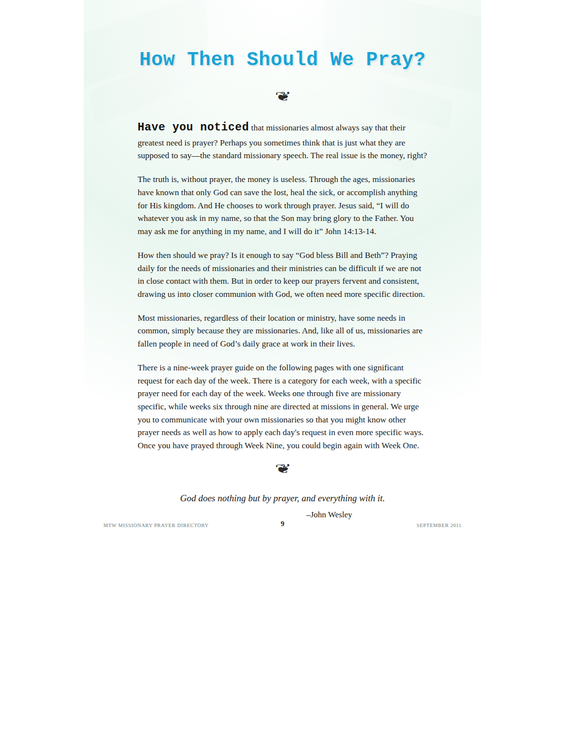How Then Should We Pray?
❦
Have you noticed that missionaries almost always say that their greatest need is prayer? Perhaps you sometimes think that is just what they are supposed to say—the standard missionary speech. The real issue is the money, right?
The truth is, without prayer, the money is useless. Through the ages, missionaries have known that only God can save the lost, heal the sick, or accomplish anything for His kingdom. And He chooses to work through prayer. Jesus said, “I will do whatever you ask in my name, so that the Son may bring glory to the Father. You may ask me for anything in my name, and I will do it” John 14:13-14.
How then should we pray? Is it enough to say “God bless Bill and Beth”? Praying daily for the needs of missionaries and their ministries can be difficult if we are not in close contact with them. But in order to keep our prayers fervent and consistent, drawing us into closer communion with God, we often need more specific direction.
Most missionaries, regardless of their location or ministry, have some needs in common, simply because they are missionaries. And, like all of us, missionaries are fallen people in need of God’s daily grace at work in their lives.
There is a nine-week prayer guide on the following pages with one significant request for each day of the week. There is a category for each week, with a specific prayer need for each day of the week. Weeks one through five are missionary specific, while weeks six through nine are directed at missions in general. We urge you to communicate with your own missionaries so that you might know other prayer needs as well as how to apply each day's request in even more specific ways. Once you have prayed through Week Nine, you could begin again with Week One.
❦
God does nothing but by prayer, and everything with it.
–John Wesley
MTW Missionary Prayer Directory
9
September 2011